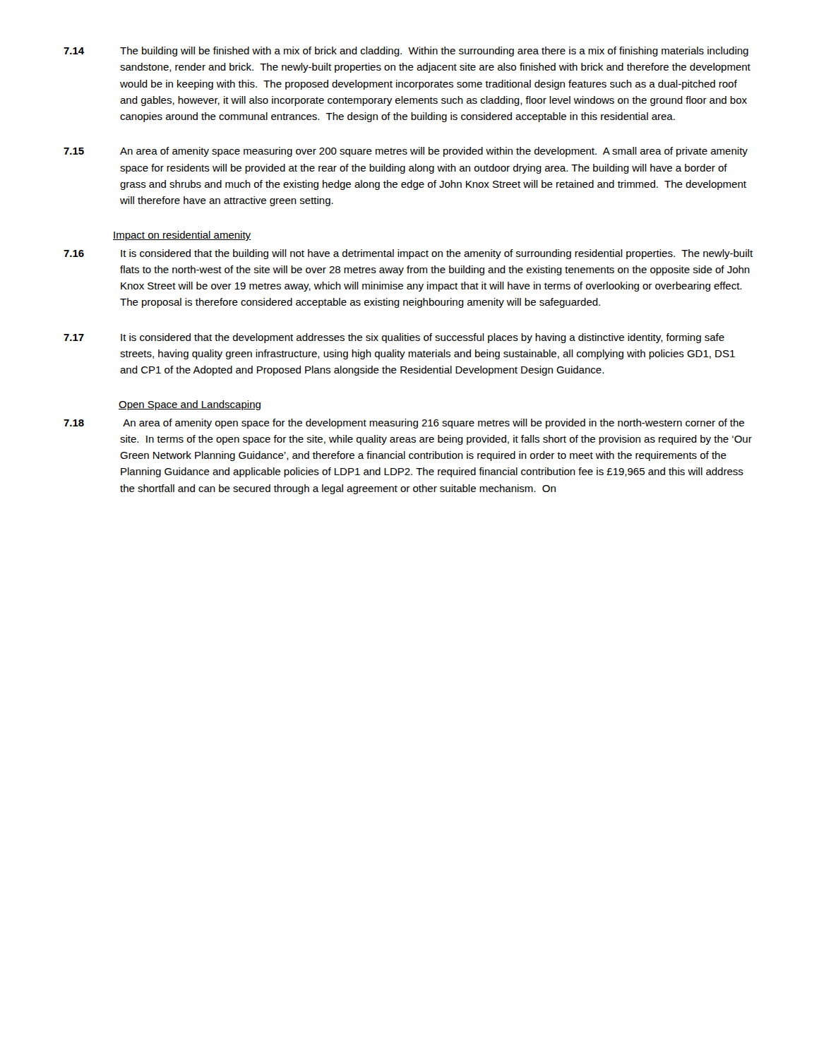7.14
The building will be finished with a mix of brick and cladding. Within the surrounding area there is a mix of finishing materials including sandstone, render and brick. The newly-built properties on the adjacent site are also finished with brick and therefore the development would be in keeping with this. The proposed development incorporates some traditional design features such as a dual-pitched roof and gables, however, it will also incorporate contemporary elements such as cladding, floor level windows on the ground floor and box canopies around the communal entrances. The design of the building is considered acceptable in this residential area.
7.15
An area of amenity space measuring over 200 square metres will be provided within the development. A small area of private amenity space for residents will be provided at the rear of the building along with an outdoor drying area. The building will have a border of grass and shrubs and much of the existing hedge along the edge of John Knox Street will be retained and trimmed. The development will therefore have an attractive green setting.
Impact on residential amenity
7.16
It is considered that the building will not have a detrimental impact on the amenity of surrounding residential properties. The newly-built flats to the north-west of the site will be over 28 metres away from the building and the existing tenements on the opposite side of John Knox Street will be over 19 metres away, which will minimise any impact that it will have in terms of overlooking or overbearing effect. The proposal is therefore considered acceptable as existing neighbouring amenity will be safeguarded.
7.17
It is considered that the development addresses the six qualities of successful places by having a distinctive identity, forming safe streets, having quality green infrastructure, using high quality materials and being sustainable, all complying with policies GD1, DS1 and CP1 of the Adopted and Proposed Plans alongside the Residential Development Design Guidance.
Open Space and Landscaping
7.18
An area of amenity open space for the development measuring 216 square metres will be provided in the north-western corner of the site. In terms of the open space for the site, while quality areas are being provided, it falls short of the provision as required by the ‘Our Green Network Planning Guidance’, and therefore a financial contribution is required in order to meet with the requirements of the Planning Guidance and applicable policies of LDP1 and LDP2. The required financial contribution fee is £19,965 and this will address the shortfall and can be secured through a legal agreement or other suitable mechanism. On